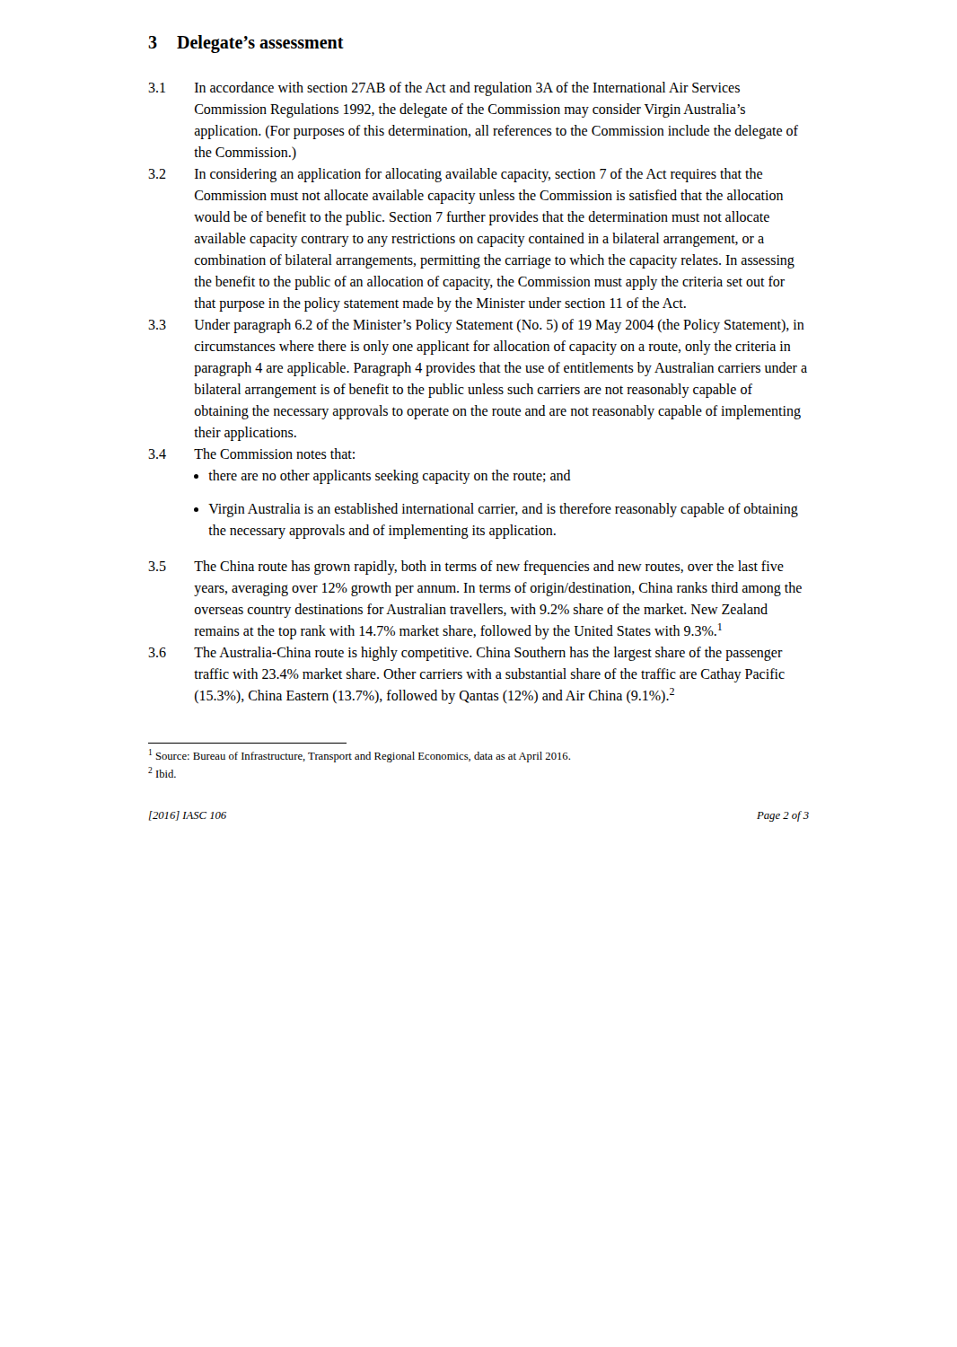3 Delegate’s assessment
3.1
In accordance with section 27AB of the Act and regulation 3A of the International Air Services Commission Regulations 1992, the delegate of the Commission may consider Virgin Australia’s application. (For purposes of this determination, all references to the Commission include the delegate of the Commission.)
3.2
In considering an application for allocating available capacity, section 7 of the Act requires that the Commission must not allocate available capacity unless the Commission is satisfied that the allocation would be of benefit to the public. Section 7 further provides that the determination must not allocate available capacity contrary to any restrictions on capacity contained in a bilateral arrangement, or a combination of bilateral arrangements, permitting the carriage to which the capacity relates. In assessing the benefit to the public of an allocation of capacity, the Commission must apply the criteria set out for that purpose in the policy statement made by the Minister under section 11 of the Act.
3.3
Under paragraph 6.2 of the Minister’s Policy Statement (No. 5) of 19 May 2004 (the Policy Statement), in circumstances where there is only one applicant for allocation of capacity on a route, only the criteria in paragraph 4 are applicable. Paragraph 4 provides that the use of entitlements by Australian carriers under a bilateral arrangement is of benefit to the public unless such carriers are not reasonably capable of obtaining the necessary approvals to operate on the route and are not reasonably capable of implementing their applications.
3.4
The Commission notes that:
there are no other applicants seeking capacity on the route; and
Virgin Australia is an established international carrier, and is therefore reasonably capable of obtaining the necessary approvals and of implementing its application.
3.5
The China route has grown rapidly, both in terms of new frequencies and new routes, over the last five years, averaging over 12% growth per annum. In terms of origin/destination, China ranks third among the overseas country destinations for Australian travellers, with 9.2% share of the market. New Zealand remains at the top rank with 14.7% market share, followed by the United States with 9.3%.1
3.6
The Australia-China route is highly competitive. China Southern has the largest share of the passenger traffic with 23.4% market share. Other carriers with a substantial share of the traffic are Cathay Pacific (15.3%), China Eastern (13.7%), followed by Qantas (12%) and Air China (9.1%).2
1 Source: Bureau of Infrastructure, Transport and Regional Economics, data as at April 2016.
2 Ibid.
[2016] IASC 106 Page 2 of 3